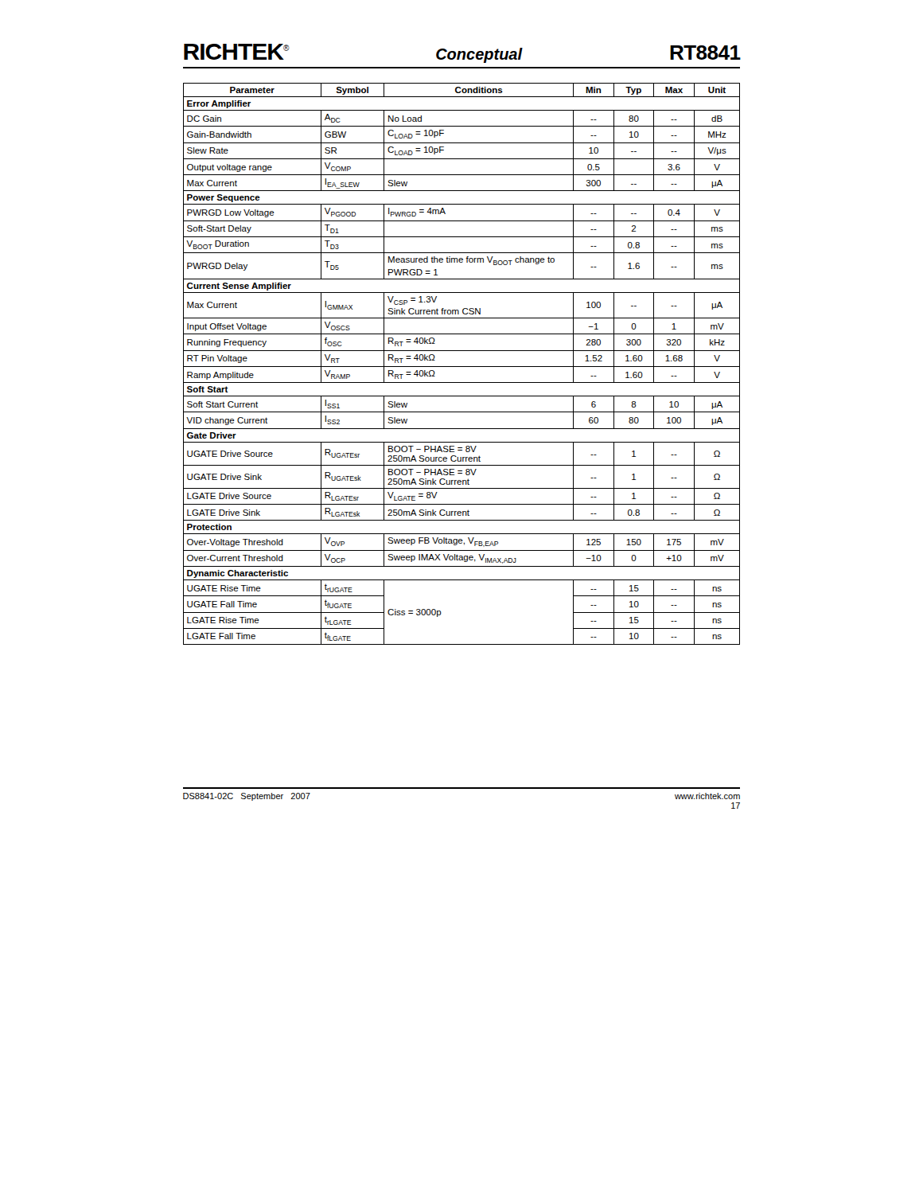RICHTEK®
Conceptual
RT8841
| Parameter | Symbol | Conditions | Min | Typ | Max | Unit |
| --- | --- | --- | --- | --- | --- | --- |
| Error Amplifier |
| DC Gain | A DC | No Load | -- | 80 | -- | dB |
| Gain-Bandwidth | GBW | C LOAD = 10pF | -- | 10 | -- | MHz |
| Slew Rate | SR | C LOAD = 10pF | 10 | -- | -- | V/μs |
| Output voltage range | V COMP | | 0.5 | | 3.6 | V |
| Max Current | I EA_SLEW | Slew | 300 | -- | -- | μA |
| Power Sequence |
| PWRGD Low Voltage | V PGOOD | I PWRGD = 4mA | -- | -- | 0.4 | V |
| Soft-Start Delay | T D1 | | -- | 2 | -- | ms |
| V BOOT Duration | T D3 | | -- | 0.8 | -- | ms |
| PWRGD Delay | T D5 | Measured the time form V BOOT change to PWRGD = 1 | -- | 1.6 | -- | ms |
| Current Sense Amplifier |
| Max Current | I GMMAX | V CSP = 1.3V Sink Current from CSN | 100 | -- | -- | μA |
| Input Offset Voltage | V OSCS | | −1 | 0 | 1 | mV |
| Running Frequency | f OSC | R RT = 40kΩ | 280 | 300 | 320 | kHz |
| RT Pin Voltage | V RT | R RT = 40kΩ | 1.52 | 1.60 | 1.68 | V |
| Ramp Amplitude | V RAMP | R RT = 40kΩ | -- | 1.60 | -- | V |
| Soft Start |
| Soft Start Current | I SS1 | Slew | 6 | 8 | 10 | μA |
| VID change Current | I SS2 | Slew | 60 | 80 | 100 | μA |
| Gate Driver |
| UGATE Drive Source | R UGATEsr | BOOT − PHASE = 8V 250mA Source Current | -- | 1 | -- | Ω |
| UGATE Drive Sink | R UGATEsk | BOOT − PHASE = 8V 250mA Sink Current | -- | 1 | -- | Ω |
| LGATE Drive Source | R LGATEsr | V LGATE = 8V | -- | 1 | -- | Ω |
| LGATE Drive Sink | R LGATEsk | 250mA Sink Current | -- | 0.8 | -- | Ω |
| Protection |
| Over-Voltage Threshold | V OVP | Sweep FB Voltage, V FB,EAP | 125 | 150 | 175 | mV |
| Over-Current Threshold | V OCP | Sweep IMAX Voltage, V IMAX,ADJ | −10 | 0 | +10 | mV |
| Dynamic Characteristic |
| UGATE Rise Time | t rUGATE | Ciss = 3000p | -- | 15 | -- | ns |
| UGATE Fall Time | t fUGATE | -- | 10 | -- | ns |
| LGATE Rise Time | t rLGATE | -- | 15 | -- | ns |
| LGATE Fall Time | t fLGATE | -- | 10 | -- | ns |
DS8841-02C September 2007
www.richtek.com
17